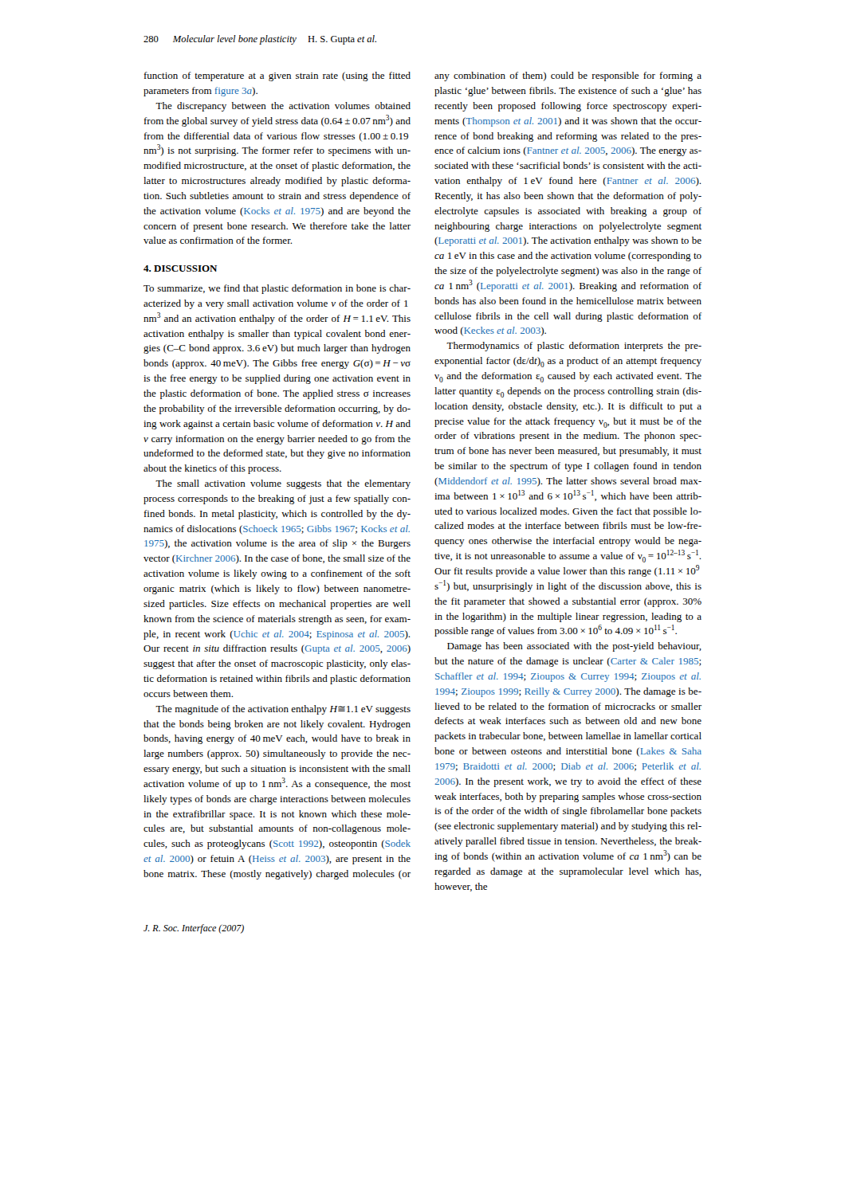280 Molecular level bone plasticity H. S. Gupta et al.
function of temperature at a given strain rate (using the fitted parameters from figure 3a).
The discrepancy between the activation volumes obtained from the global survey of yield stress data (0.64 ± 0.07 nm3) and from the differential data of various flow stresses (1.00 ± 0.19 nm3) is not surprising. The former refer to specimens with unmodified microstructure, at the onset of plastic deformation, the latter to microstructures already modified by plastic deformation. Such subtleties amount to strain and stress dependence of the activation volume (Kocks et al. 1975) and are beyond the concern of present bone research. We therefore take the latter value as confirmation of the former.
4. DISCUSSION
To summarize, we find that plastic deformation in bone is characterized by a very small activation volume v of the order of 1 nm3 and an activation enthalpy of the order of H = 1.1 eV. This activation enthalpy is smaller than typical covalent bond energies (C–C bond approx. 3.6 eV) but much larger than hydrogen bonds (approx. 40 meV). The Gibbs free energy G(σ) = H − vσ is the free energy to be supplied during one activation event in the plastic deformation of bone. The applied stress σ increases the probability of the irreversible deformation occurring, by doing work against a certain basic volume of deformation v. H and v carry information on the energy barrier needed to go from the undeformed to the deformed state, but they give no information about the kinetics of this process.
The small activation volume suggests that the elementary process corresponds to the breaking of just a few spatially confined bonds. In metal plasticity, which is controlled by the dynamics of dislocations (Schoeck 1965; Gibbs 1967; Kocks et al. 1975), the activation volume is the area of slip × the Burgers vector (Kirchner 2006). In the case of bone, the small size of the activation volume is likely owing to a confinement of the soft organic matrix (which is likely to flow) between nanometre-sized particles. Size effects on mechanical properties are well known from the science of materials strength as seen, for example, in recent work (Uchic et al. 2004; Espinosa et al. 2005). Our recent in situ diffraction results (Gupta et al. 2005, 2006) suggest that after the onset of macroscopic plasticity, only elastic deformation is retained within fibrils and plastic deformation occurs between them.
The magnitude of the activation enthalpy H≅1.1 eV suggests that the bonds being broken are not likely covalent. Hydrogen bonds, having energy of 40 meV each, would have to break in large numbers (approx. 50) simultaneously to provide the necessary energy, but such a situation is inconsistent with the small activation volume of up to 1 nm3. As a consequence, the most likely types of bonds are charge interactions between molecules in the extrafibrillar space. It is not known which these molecules are, but substantial amounts of non-collagenous molecules, such as proteoglycans (Scott 1992), osteopontin (Sodek et al. 2000) or fetuin A (Heiss et al. 2003), are present in the bone matrix. These (mostly negatively) charged molecules (or any combination of them) could be responsible for forming a plastic ‘glue’ between fibrils. The existence of such a ‘glue’ has recently been proposed following force spectroscopy experiments (Thompson et al. 2001) and it was shown that the occurrence of bond breaking and reforming was related to the presence of calcium ions (Fantner et al. 2005, 2006). The energy associated with these ‘sacrificial bonds’ is consistent with the activation enthalpy of 1 eV found here (Fantner et al. 2006). Recently, it has also been shown that the deformation of polyelectrolyte capsules is associated with breaking a group of neighbouring charge interactions on polyelectrolyte segment (Leporatti et al. 2001). The activation enthalpy was shown to be ca 1 eV in this case and the activation volume (corresponding to the size of the polyelectrolyte segment) was also in the range of ca 1 nm3 (Leporatti et al. 2001). Breaking and reformation of bonds has also been found in the hemicellulose matrix between cellulose fibrils in the cell wall during plastic deformation of wood (Keckes et al. 2003).
Thermodynamics of plastic deformation interprets the pre-exponential factor (dε/dt)0 as a product of an attempt frequency ν0 and the deformation ε0 caused by each activated event. The latter quantity ε0 depends on the process controlling strain (dislocation density, obstacle density, etc.). It is difficult to put a precise value for the attack frequency ν0, but it must be of the order of vibrations present in the medium. The phonon spectrum of bone has never been measured, but presumably, it must be similar to the spectrum of type I collagen found in tendon (Middendorf et al. 1995). The latter shows several broad maxima between 1 × 1013 and 6 × 1013 s−1, which have been attributed to various localized modes. Given the fact that possible localized modes at the interface between fibrils must be low-frequency ones otherwise the interfacial entropy would be negative, it is not unreasonable to assume a value of ν0 = 1012–13 s−1. Our fit results provide a value lower than this range (1.11 × 109 s−1) but, unsurprisingly in light of the discussion above, this is the fit parameter that showed a substantial error (approx. 30% in the logarithm) in the multiple linear regression, leading to a possible range of values from 3.00 × 106 to 4.09 × 1011 s−1.
Damage has been associated with the post-yield behaviour, but the nature of the damage is unclear (Carter & Caler 1985; Schaffler et al. 1994; Zioupos & Currey 1994; Zioupos et al. 1994; Zioupos 1999; Reilly & Currey 2000). The damage is believed to be related to the formation of microcracks or smaller defects at weak interfaces such as between old and new bone packets in trabecular bone, between lamellae in lamellar cortical bone or between osteons and interstitial bone (Lakes & Saha 1979; Braidotti et al. 2000; Diab et al. 2006; Peterlik et al. 2006). In the present work, we try to avoid the effect of these weak interfaces, both by preparing samples whose cross-section is of the order of the width of single fibrolamellar bone packets (see electronic supplementary material) and by studying this relatively parallel fibred tissue in tension. Nevertheless, the breaking of bonds (within an activation volume of ca 1 nm3) can be regarded as damage at the supramolecular level which has, however, the
J. R. Soc. Interface (2007)